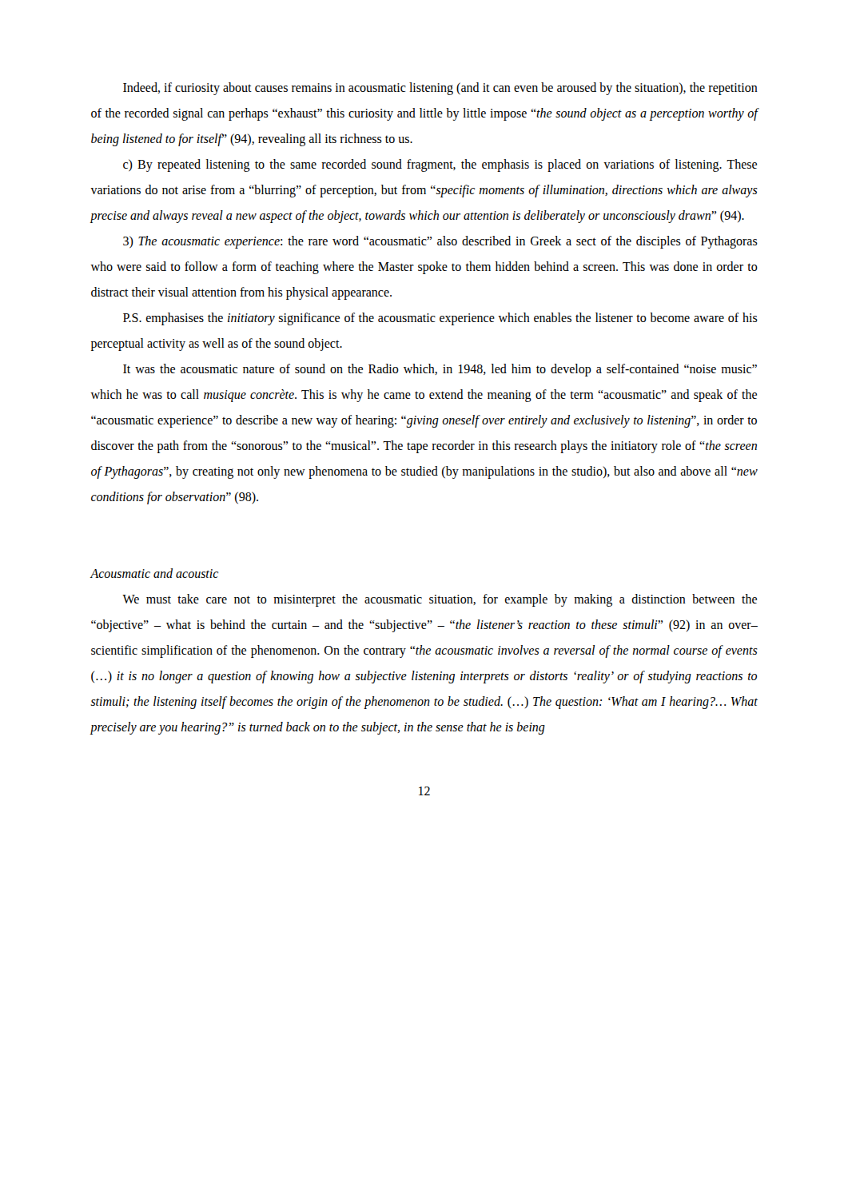Indeed, if curiosity about causes remains in acousmatic listening (and it can even be aroused by the situation), the repetition of the recorded signal can perhaps “exhaust” this curiosity and little by little impose “the sound object as a perception worthy of being listened to for itself” (94), revealing all its richness to us.
c) By repeated listening to the same recorded sound fragment, the emphasis is placed on variations of listening. These variations do not arise from a “blurring” of perception, but from “specific moments of illumination, directions which are always precise and always reveal a new aspect of the object, towards which our attention is deliberately or unconsciously drawn” (94).
3) The acousmatic experience: the rare word “acousmatic” also described in Greek a sect of the disciples of Pythagoras who were said to follow a form of teaching where the Master spoke to them hidden behind a screen. This was done in order to distract their visual attention from his physical appearance.
P.S. emphasises the initiatory significance of the acousmatic experience which enables the listener to become aware of his perceptual activity as well as of the sound object.
It was the acousmatic nature of sound on the Radio which, in 1948, led him to develop a self-contained “noise music” which he was to call musique concrète. This is why he came to extend the meaning of the term “acousmatic” and speak of the “acousmatic experience” to describe a new way of hearing: “giving oneself over entirely and exclusively to listening”, in order to discover the path from the “sonorous” to the “musical”. The tape recorder in this research plays the initiatory role of “the screen of Pythagoras”, by creating not only new phenomena to be studied (by manipulations in the studio), but also and above all “new conditions for observation” (98).
Acousmatic and acoustic
We must take care not to misinterpret the acousmatic situation, for example by making a distinction between the “objective” – what is behind the curtain – and the “subjective” – “the listener’s reaction to these stimuli” (92) in an over–scientific simplification of the phenomenon. On the contrary “the acousmatic involves a reversal of the normal course of events (…) it is no longer a question of knowing how a subjective listening interprets or distorts ‘reality’ or of studying reactions to stimuli; the listening itself becomes the origin of the phenomenon to be studied. (…) The question: ‘What am I hearing?… What precisely are you hearing?” is turned back on to the subject, in the sense that he is being
12